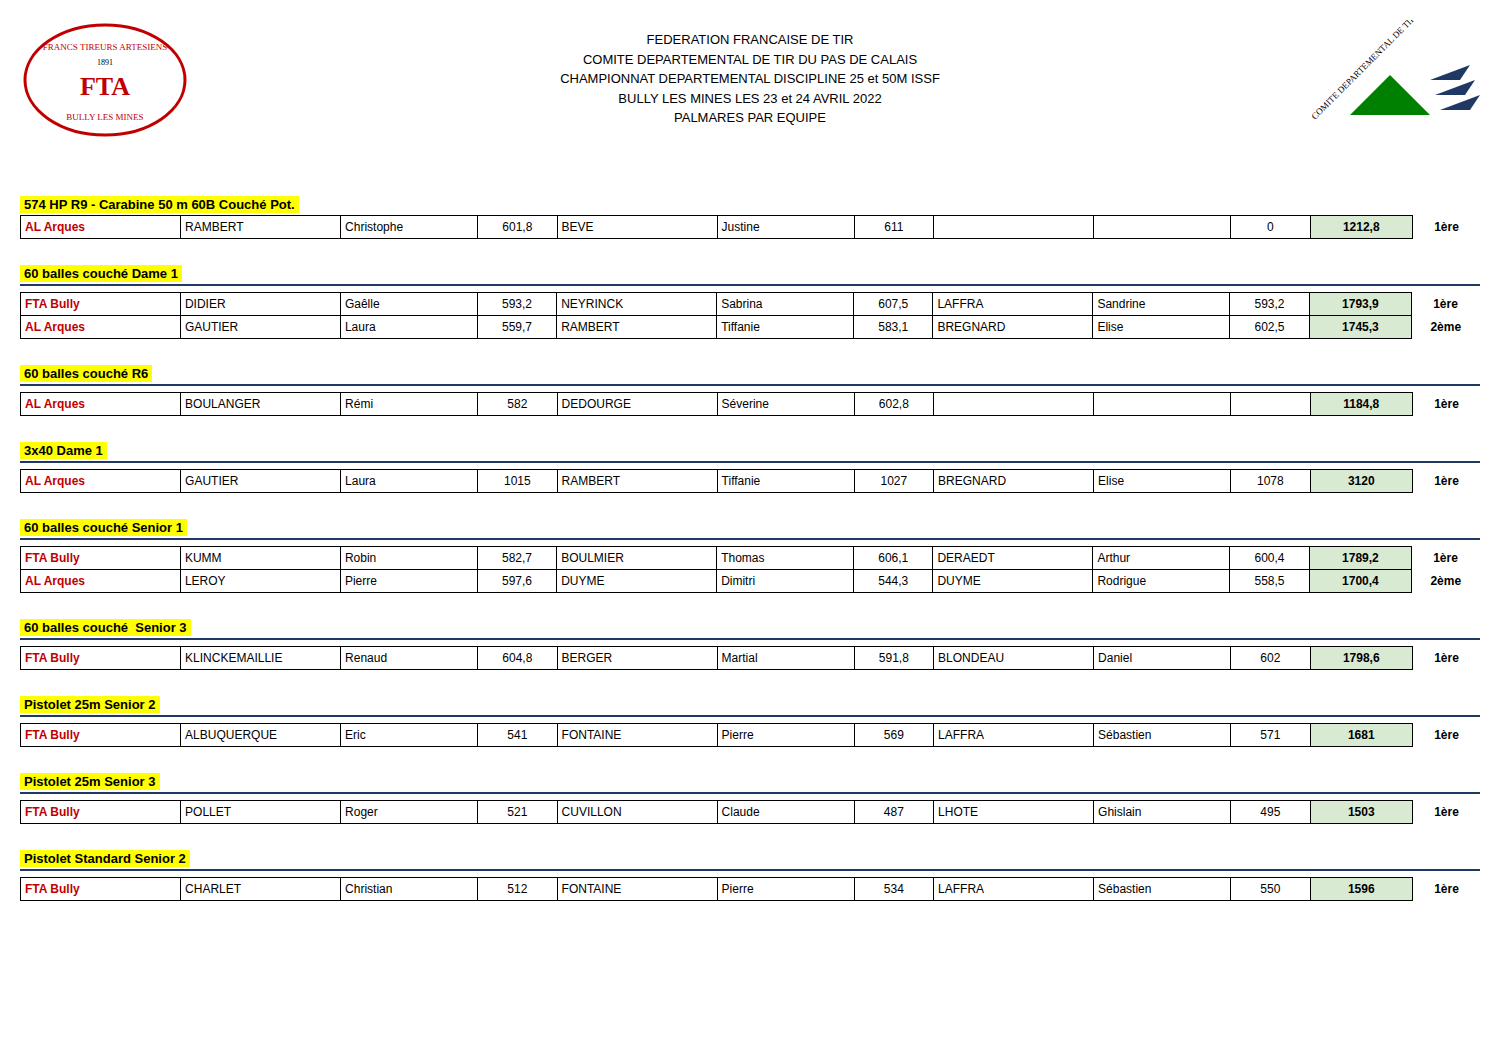FEDERATION FRANCAISE DE TIR
COMITE DEPARTEMENTAL DE TIR DU PAS DE CALAIS
CHAMPIONNAT DEPARTEMENTAL DISCIPLINE 25 et 50M ISSF
BULLY LES MINES LES 23 et 24 AVRIL 2022
PALMARES PAR EQUIPE
574 HP R9 - Carabine 50 m 60B Couché Pot.
| AL Arques | RAMBERT | Christophe | 601,8 | BEVE | Justine | 611 | | | 0 | 1212,8 | 1ère |
60 balles couché Dame 1
| FTA Bully | DIDIER | Gaêlle | 593,2 | NEYRINCK | Sabrina | 607,5 | LAFFRA | Sandrine | 593,2 | 1793,9 | 1ère |
| AL Arques | GAUTIER | Laura | 559,7 | RAMBERT | Tiffanie | 583,1 | BREGNARD | Elise | 602,5 | 1745,3 | 2ème |
60 balles couché R6
| AL Arques | BOULANGER | Rémi | 582 | DEDOURGE | Séverine | 602,8 | | | | 1184,8 | 1ère |
3x40 Dame 1
| AL Arques | GAUTIER | Laura | 1015 | RAMBERT | Tiffanie | 1027 | BREGNARD | Elise | 1078 | 3120 | 1ère |
60 balles couché Senior 1
| FTA Bully | KUMM | Robin | 582,7 | BOULMIER | Thomas | 606,1 | DERAEDT | Arthur | 600,4 | 1789,2 | 1ère |
| AL Arques | LEROY | Pierre | 597,6 | DUYME | Dimitri | 544,3 | DUYME | Rodrigue | 558,5 | 1700,4 | 2ème |
60 balles couché Senior 3
| FTA Bully | KLINCKEMAILLIE | Renaud | 604,8 | BERGER | Martial | 591,8 | BLONDEAU | Daniel | 602 | 1798,6 | 1ère |
Pistolet 25m Senior 2
| FTA Bully | ALBUQUERQUE | Eric | 541 | FONTAINE | Pierre | 569 | LAFFRA | Sébastien | 571 | 1681 | 1ère |
Pistolet 25m Senior 3
| FTA Bully | POLLET | Roger | 521 | CUVILLON | Claude | 487 | LHOTE | Ghislain | 495 | 1503 | 1ère |
Pistolet Standard Senior 2
| FTA Bully | CHARLET | Christian | 512 | FONTAINE | Pierre | 534 | LAFFRA | Sébastien | 550 | 1596 | 1ère |